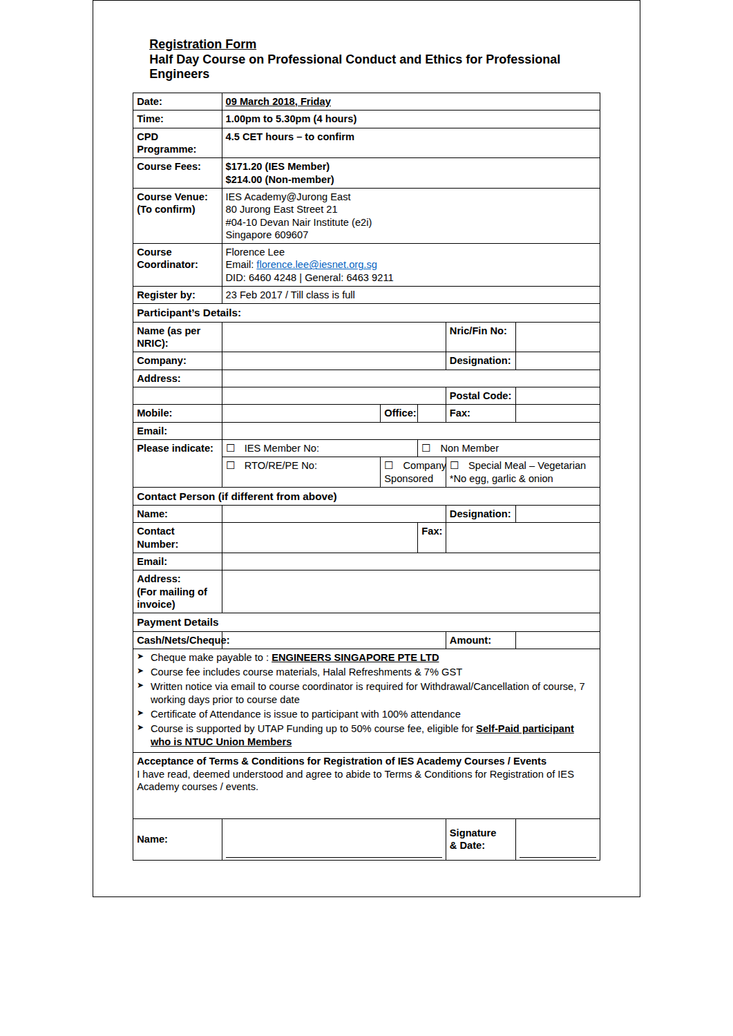Registration Form
Half Day Course on Professional Conduct and Ethics for Professional Engineers
| Date: | 09 March 2018, Friday |
| Time: | 1.00pm to 5.30pm (4 hours) |
| CPD Programme: | 4.5 CET hours – to confirm |
| Course Fees: | $171.20 (IES Member) $214.00 (Non-member) |
| Course Venue: (To confirm) | IES Academy@Jurong East 80 Jurong East Street 21 #04-10 Devan Nair Institute (e2i) Singapore 609607 |
| Course Coordinator: | Florence Lee Email: florence.lee@iesnet.org.sg DID: 6460 4248 / General: 6463 9211 |
| Register by: | 23 Feb 2017 / Till class is full |
| Participant’s Details: |
| Name (as per NRIC): | | Nric/Fin No: | |
| Company: | | Designation: | |
| Address: | |
| | | Postal Code: | |
| Mobile: | | Office: | | Fax: | |
| Email: | |
| Please indicate: | ☐ IES Member No: | ☐ Non Member |
| ☐ RTO/RE/PE No: | ☐ Company Sponsored | ☐ Special Meal – Vegetarian *No egg, garlic & onion |
| Contact Person (if different from above) |
| Name: | | Designation: | |
| Contact Number: | | Fax: | |
| Email: | |
| Address: (For mailing of invoice) | |
| Payment Details |
| Cash/Nets/Cheque: | | Amount: | |
| Cheque make payable to : ENGINEERS SINGAPORE PTE LTD Course fee includes course materials, Halal Refreshments & 7% GST Written notice via email to course coordinator is required for Withdrawal/Cancellation of course, 7 working days prior to course date Certificate of Attendance is issue to participant with 100% attendance Course is supported by UTAP Funding up to 50% course fee, eligible for Self-Paid participant who is NTUC Union Members |
| Acceptance of Terms & Conditions for Registration of IES Academy Courses / Events I have read, deemed understood and agree to abide to Terms & Conditions for Registration of IES Academy courses / events. |
| Name: | | Signature & Date: | |